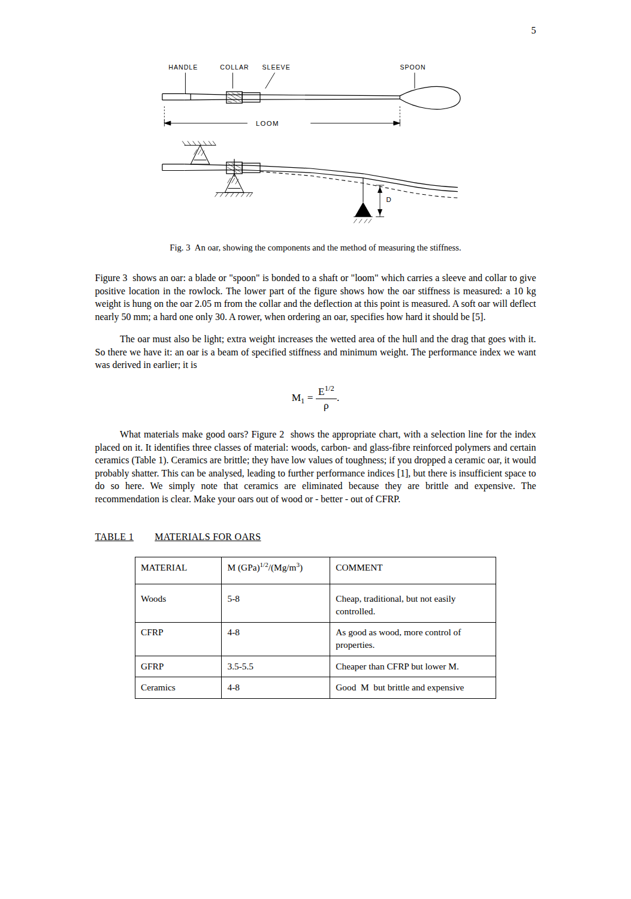5
HANDLE COLLAR SLEEVE SPOON LOOM D
Fig. 3 An oar, showing the components and the method of measuring the stiffness.
Figure 3 shows an oar: a blade or "spoon" is bonded to a shaft or "loom" which carries a sleeve and collar to give positive location in the rowlock. The lower part of the figure shows how the oar stiffness is measured: a 10 kg weight is hung on the oar 2.05 m from the collar and the deflection at this point is measured. A soft oar will deflect nearly 50 mm; a hard one only 30. A rower, when ordering an oar, specifies how hard it should be [5].
The oar must also be light; extra weight increases the wetted area of the hull and the drag that goes with it. So there we have it: an oar is a beam of specified stiffness and minimum weight. The performance index we want was derived in earlier; it is
M1 = E1/2 ρ .
What materials make good oars? Figure 2 shows the appropriate chart, with a selection line for the index placed on it. It identifies three classes of material: woods, carbon- and glass-fibre reinforced polymers and certain ceramics (Table 1). Ceramics are brittle; they have low values of toughness; if you dropped a ceramic oar, it would probably shatter. This can be analysed, leading to further performance indices [1], but there is insufficient space to do so here. We simply note that ceramics are eliminated because they are brittle and expensive. The recommendation is clear. Make your oars out of wood or - better - out of CFRP.
TABLE 1 MATERIALS FOR OARS
| MATERIAL | M (GPa) 1/2 /(Mg/m 3 ) | COMMENT |
| --- | --- | --- |
| Woods | 5-8 | Cheap, traditional, but not easily controlled. |
| CFRP | 4-8 | As good as wood, more control of properties. |
| GFRP | 3.5-5.5 | Cheaper than CFRP but lower M. |
| Ceramics | 4-8 | Good M but brittle and expensive |